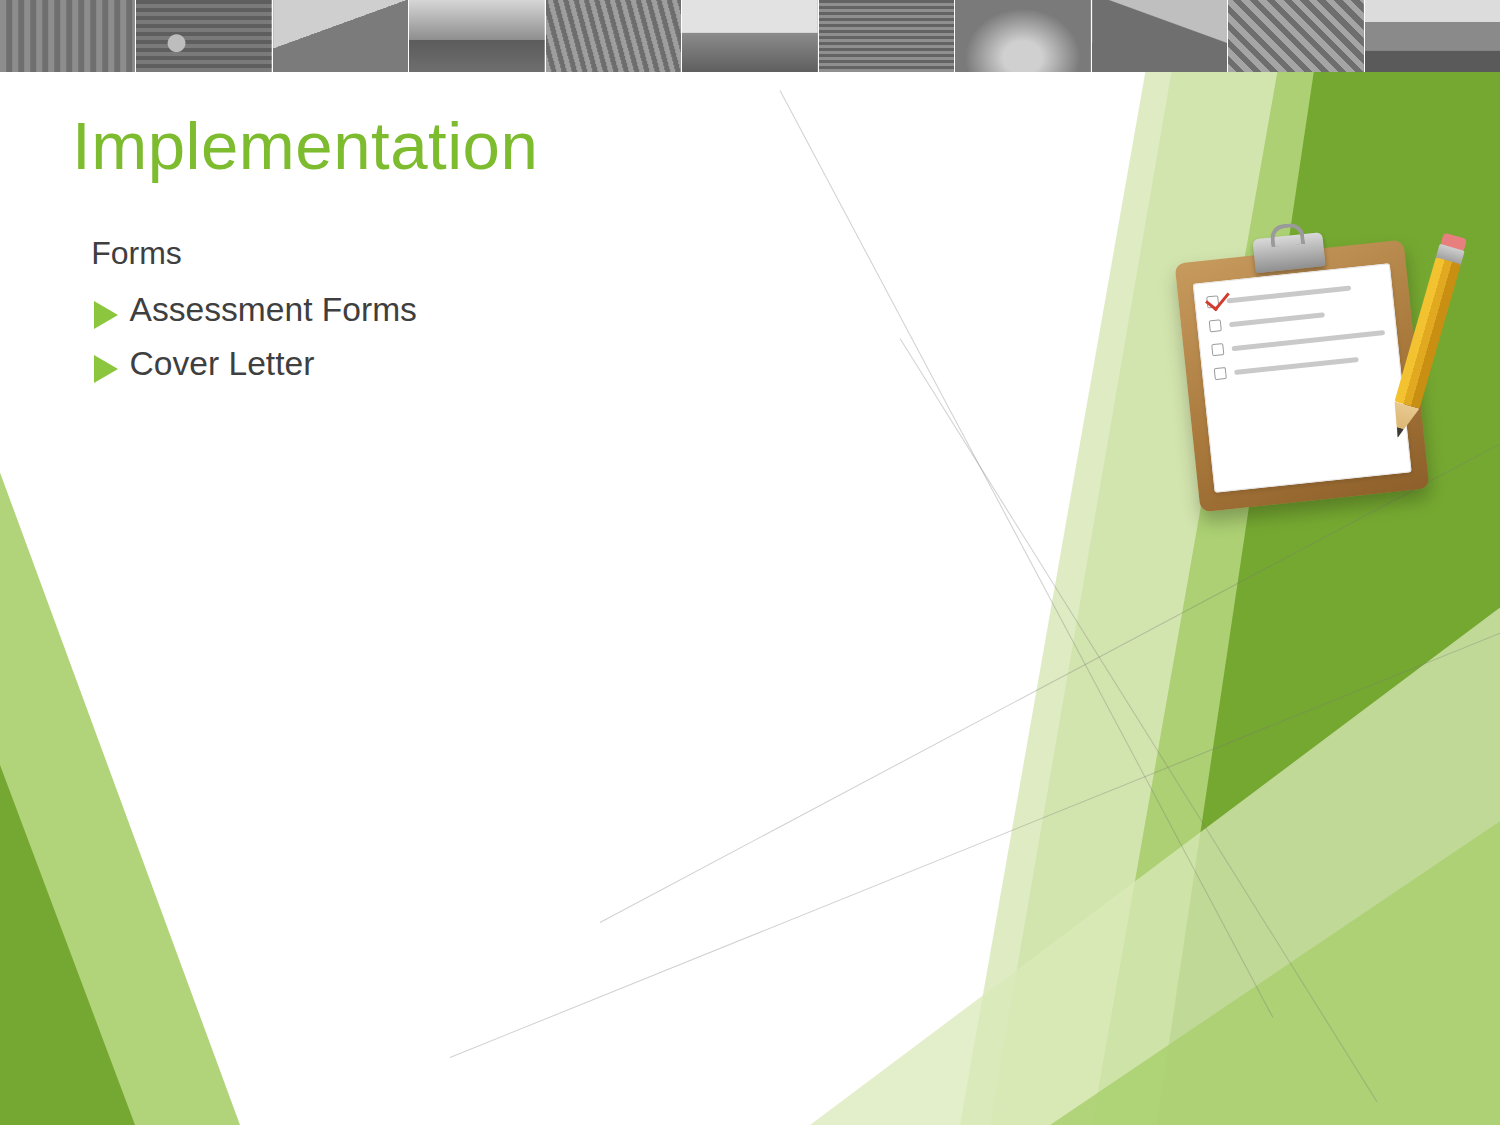Implementation
Forms
Assessment Forms
Cover Letter